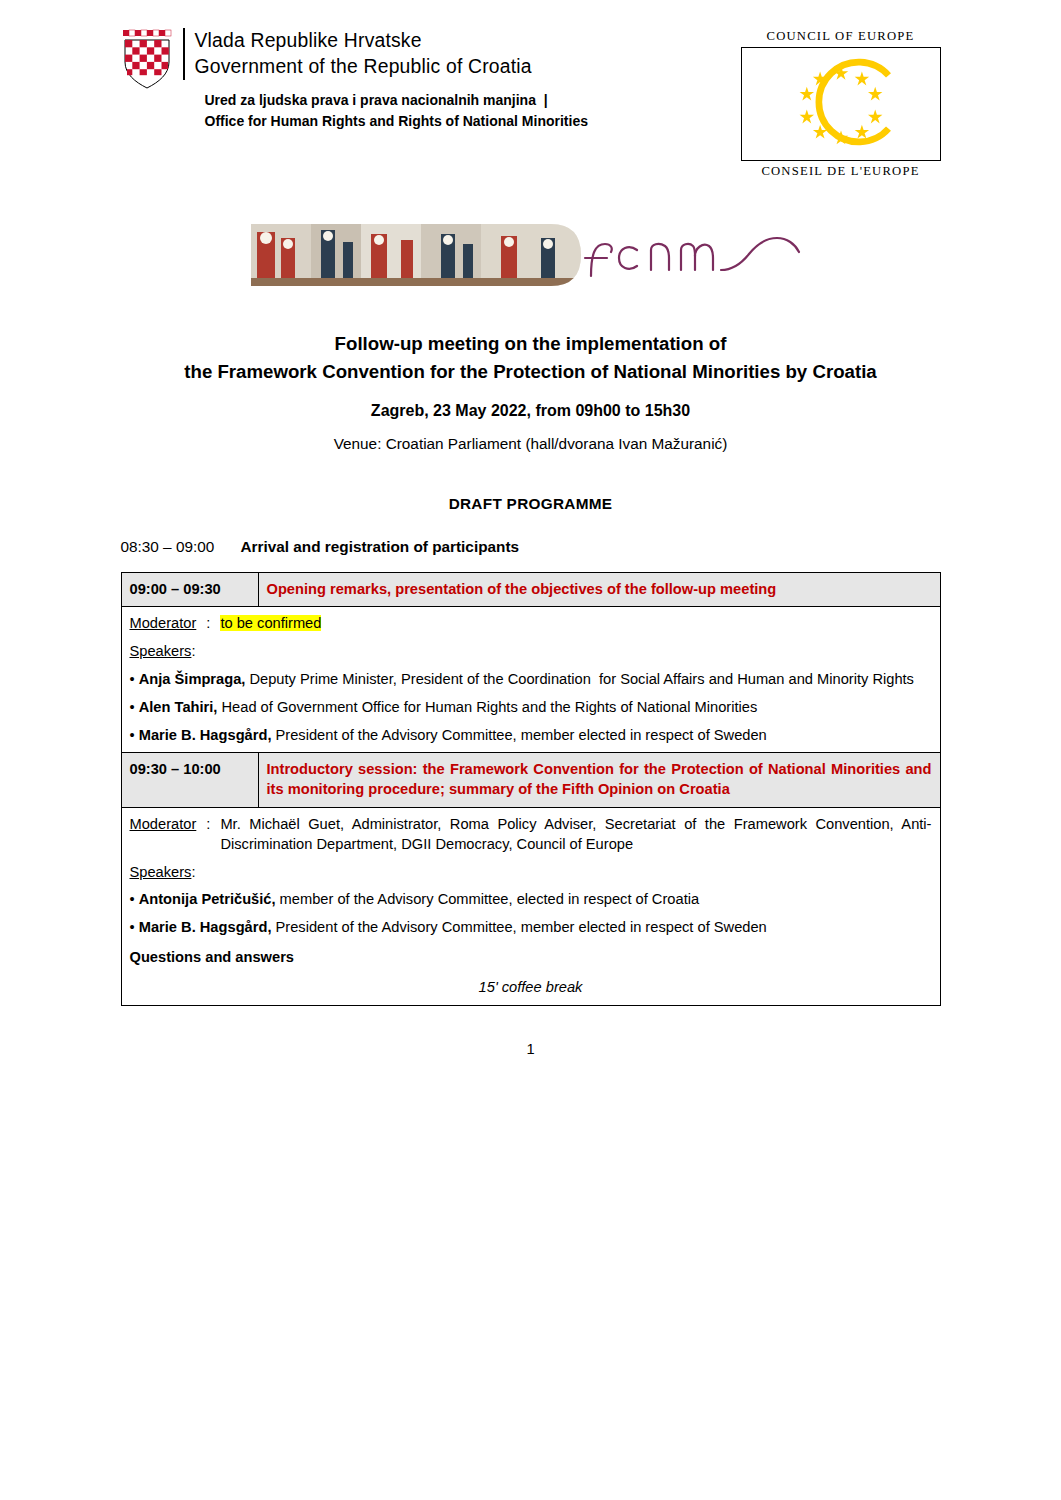Vlada Republike Hrvatske
Government of the Republic of Croatia
Ured za ljudska prava i prava nacionalnih manjina |
Office for Human Rights and Rights of National Minorities
COUNCIL OF EUROPE
CONSEIL DE L'EUROPE
Follow-up meeting on the implementation of the Framework Convention for the Protection of National Minorities by Croatia
Zagreb, 23 May 2022, from 09h00 to 15h30
Venue: Croatian Parliament (hall/dvorana Ivan Mažuranić)
DRAFT PROGRAMME
08:30 – 09:00 Arrival and registration of participants
| 09:00 – 09:30 | Opening remarks, presentation of the objectives of the follow-up meeting |
| Moderator : to be confirmed Speakers : • Anja Šimpraga, Deputy Prime Minister, President of the Coordination for Social Affairs and Human and Minority Rights • Alen Tahiri, Head of Government Office for Human Rights and the Rights of National Minorities • Marie B. Hagsgård, President of the Advisory Committee, member elected in respect of Sweden |
| 09:30 – 10:00 | Introductory session: the Framework Convention for the Protection of National Minorities and its monitoring procedure; summary of the Fifth Opinion on Croatia |
| Moderator : Mr. Michaël Guet, Administrator, Roma Policy Adviser, Secretariat of the Framework Convention, Anti-Discrimination Department, DGII Democracy, Council of Europe Speakers : • Antonija Petričušić, member of the Advisory Committee, elected in respect of Croatia • Marie B. Hagsgård, President of the Advisory Committee, member elected in respect of Sweden Questions and answers 15' coffee break |
1